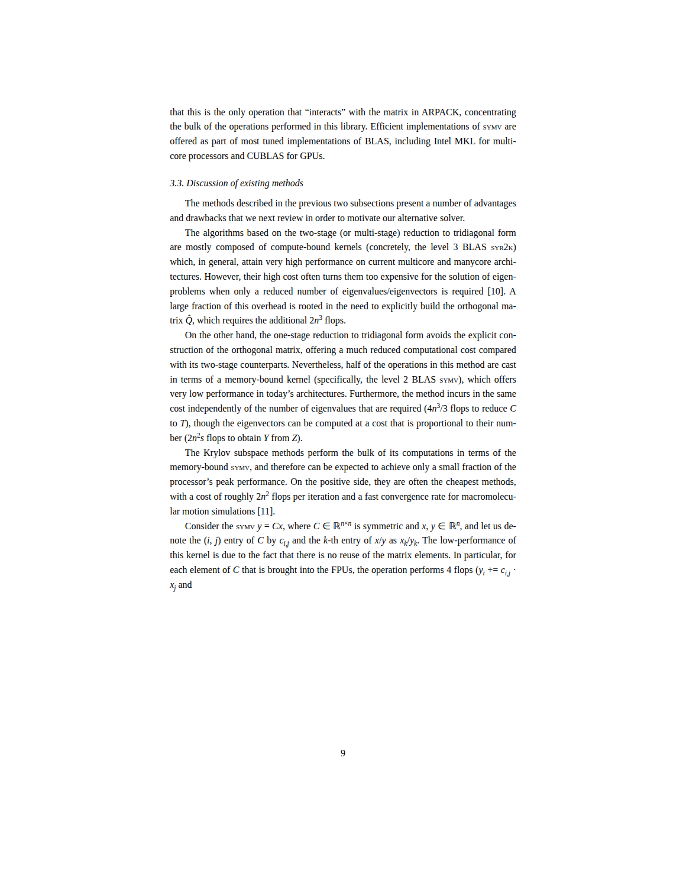that this is the only operation that “interacts” with the matrix in ARPACK, concentrating the bulk of the operations performed in this library. Efficient implementations of symv are offered as part of most tuned implementations of BLAS, including Intel MKL for multicore processors and CUBLAS for GPUs.
3.3. Discussion of existing methods
The methods described in the previous two subsections present a number of advantages and drawbacks that we next review in order to motivate our alternative solver.
The algorithms based on the two-stage (or multi-stage) reduction to tridiagonal form are mostly composed of compute-bound kernels (concretely, the level 3 BLAS syr2k) which, in general, attain very high performance on current multicore and manycore architectures. However, their high cost often turns them too expensive for the solution of eigenproblems when only a reduced number of eigenvalues/eigenvectors is required [10]. A large fraction of this overhead is rooted in the need to explicitly build the orthogonal matrix Q̂, which requires the additional 2n3 flops.
On the other hand, the one-stage reduction to tridiagonal form avoids the explicit construction of the orthogonal matrix, offering a much reduced computational cost compared with its two-stage counterparts. Nevertheless, half of the operations in this method are cast in terms of a memory-bound kernel (specifically, the level 2 BLAS symv), which offers very low performance in today’s architectures. Furthermore, the method incurs in the same cost independently of the number of eigenvalues that are required (4n3/3 flops to reduce C to T), though the eigenvectors can be computed at a cost that is proportional to their number (2n2s flops to obtain Y from Z).
The Krylov subspace methods perform the bulk of its computations in terms of the memory-bound symv, and therefore can be expected to achieve only a small fraction of the processor’s peak performance. On the positive side, they are often the cheapest methods, with a cost of roughly 2n2 flops per iteration and a fast convergence rate for macromolecular motion simulations [11].
Consider the symv y = Cx, where C ∈ ℝn×n is symmetric and x, y ∈ ℝn, and let us denote the (i, j) entry of C by ci,j and the k-th entry of x/y as xk/yk. The low-performance of this kernel is due to the fact that there is no reuse of the matrix elements. In particular, for each element of C that is brought into the FPUs, the operation performs 4 flops (yi += ci,j · xj and
9